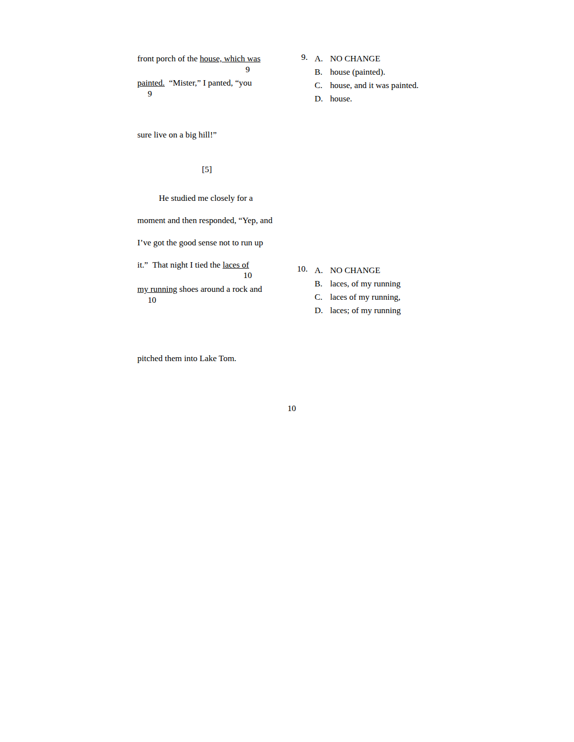front porch of the house, which was 9 painted. “Mister,” I panted, “you 9
sure live on a big hill!”
[5]
He studied me closely for a
moment and then responded, “Yep, and
I’ve got the good sense not to run up
it.” That night I tied the laces of 10 my running shoes around a rock and 10
pitched them into Lake Tom.
9.
A. NO CHANGE
B. house (painted).
C. house, and it was painted.
D. house.
10.
A. NO CHANGE
B. laces, of my running
C. laces of my running,
D. laces; of my running
10